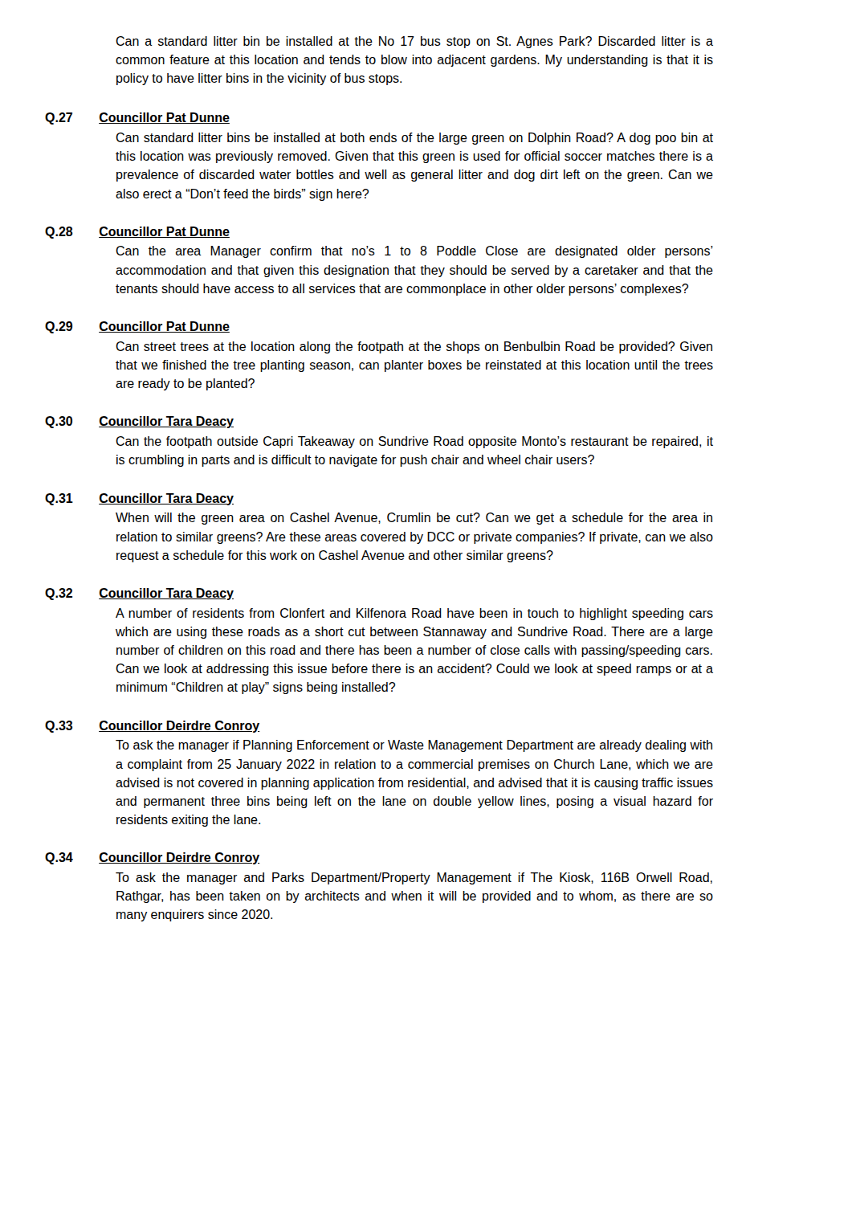Can a standard litter bin be installed at the No 17 bus stop on St. Agnes Park? Discarded litter is a common feature at this location and tends to blow into adjacent gardens. My understanding is that it is policy to have litter bins in the vicinity of bus stops.
Q.27 Councillor Pat Dunne
Can standard litter bins be installed at both ends of the large green on Dolphin Road? A dog poo bin at this location was previously removed. Given that this green is used for official soccer matches there is a prevalence of discarded water bottles and well as general litter and dog dirt left on the green. Can we also erect a “Don’t feed the birds” sign here?
Q.28 Councillor Pat Dunne
Can the area Manager confirm that no’s 1 to 8 Poddle Close are designated older persons’ accommodation and that given this designation that they should be served by a caretaker and that the tenants should have access to all services that are commonplace in other older persons’ complexes?
Q.29 Councillor Pat Dunne
Can street trees at the location along the footpath at the shops on Benbulbin Road be provided? Given that we finished the tree planting season, can planter boxes be reinstated at this location until the trees are ready to be planted?
Q.30 Councillor Tara Deacy
Can the footpath outside Capri Takeaway on Sundrive Road opposite Monto’s restaurant be repaired, it is crumbling in parts and is difficult to navigate for push chair and wheel chair users?
Q.31 Councillor Tara Deacy
When will the green area on Cashel Avenue, Crumlin be cut? Can we get a schedule for the area in relation to similar greens? Are these areas covered by DCC or private companies? If private, can we also request a schedule for this work on Cashel Avenue and other similar greens?
Q.32 Councillor Tara Deacy
A number of residents from Clonfert and Kilfenora Road have been in touch to highlight speeding cars which are using these roads as a short cut between Stannaway and Sundrive Road. There are a large number of children on this road and there has been a number of close calls with passing/speeding cars. Can we look at addressing this issue before there is an accident? Could we look at speed ramps or at a minimum “Children at play” signs being installed?
Q.33 Councillor Deirdre Conroy
To ask the manager if Planning Enforcement or Waste Management Department are already dealing with a complaint from 25 January 2022 in relation to a commercial premises on Church Lane, which we are advised is not covered in planning application from residential, and advised that it is causing traffic issues and permanent three bins being left on the lane on double yellow lines, posing a visual hazard for residents exiting the lane.
Q.34 Councillor Deirdre Conroy
To ask the manager and Parks Department/Property Management if The Kiosk, 116B Orwell Road, Rathgar, has been taken on by architects and when it will be provided and to whom, as there are so many enquirers since 2020.